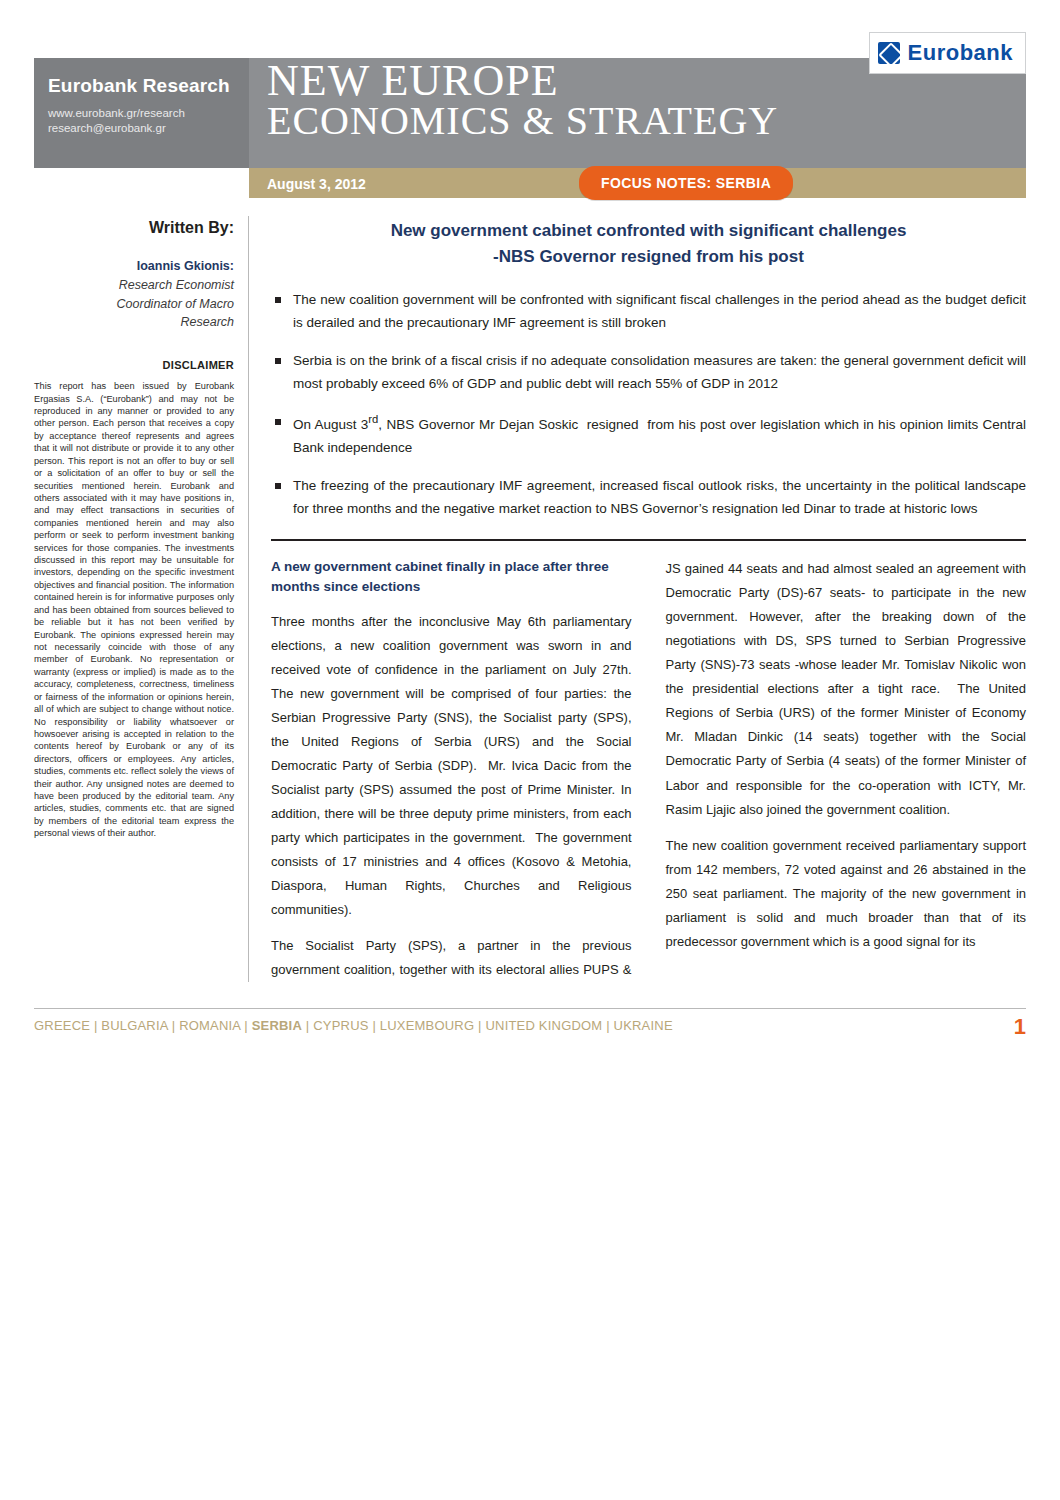Eurobank Research
www.eurobank.gr/research
research@eurobank.gr
NEW EUROPE ECONOMICS & STRATEGY
Eurobank
August 3, 2012 FOCUS NOTES: SERBIA
Written By:
Ioannis Gkionis:
Research Economist
Coordinator of Macro
Research
DISCLAIMER
This report has been issued by Eurobank Ergasias S.A. (“Eurobank”) and may not be reproduced in any manner or provided to any other person. Each person that receives a copy by acceptance thereof represents and agrees that it will not distribute or provide it to any other person. This report is not an offer to buy or sell or a solicitation of an offer to buy or sell the securities mentioned herein. Eurobank and others associated with it may have positions in, and may effect transactions in securities of companies mentioned herein and may also perform or seek to perform investment banking services for those companies. The investments discussed in this report may be unsuitable for investors, depending on the specific investment objectives and financial position. The information contained herein is for informative purposes only and has been obtained from sources believed to be reliable but it has not been verified by Eurobank. The opinions expressed herein may not necessarily coincide with those of any member of Eurobank. No representation or warranty (express or implied) is made as to the accuracy, completeness, correctness, timeliness or fairness of the information or opinions herein, all of which are subject to change without notice. No responsibility or liability whatsoever or howsoever arising is accepted in relation to the contents hereof by Eurobank or any of its directors, officers or employees. Any articles, studies, comments etc. reflect solely the views of their author. Any unsigned notes are deemed to have been produced by the editorial team. Any articles, studies, comments etc. that are signed by members of the editorial team express the personal views of their author.
New government cabinet confronted with significant challenges
-NBS Governor resigned from his post
The new coalition government will be confronted with significant fiscal challenges in the period ahead as the budget deficit is derailed and the precautionary IMF agreement is still broken
Serbia is on the brink of a fiscal crisis if no adequate consolidation measures are taken: the general government deficit will most probably exceed 6% of GDP and public debt will reach 55% of GDP in 2012
On August 3rd, NBS Governor Mr Dejan Soskic resigned from his post over legislation which in his opinion limits Central Bank independence
The freezing of the precautionary IMF agreement, increased fiscal outlook risks, the uncertainty in the political landscape for three months and the negative market reaction to NBS Governor’s resignation led Dinar to trade at historic lows
A new government cabinet finally in place after three months since elections
Three months after the inconclusive May 6th parliamentary elections, a new coalition government was sworn in and received vote of confidence in the parliament on July 27th. The new government will be comprised of four parties: the Serbian Progressive Party (SNS), the Socialist party (SPS), the United Regions of Serbia (URS) and the Social Democratic Party of Serbia (SDP). Mr. Ivica Dacic from the Socialist party (SPS) assumed the post of Prime Minister. In addition, there will be three deputy prime ministers, from each party which participates in the government. The government consists of 17 ministries and 4 offices (Kosovo & Metohia, Diaspora, Human Rights, Churches and Religious communities).
The Socialist Party (SPS), a partner in the previous government coalition, together with its electoral allies PUPS & JS gained 44 seats and had almost sealed an agreement with Democratic Party (DS)-67 seats- to participate in the new government. However, after the breaking down of the negotiations with DS, SPS turned to Serbian Progressive Party (SNS)-73 seats -whose leader Mr. Tomislav Nikolic won the presidential elections after a tight race. The United Regions of Serbia (URS) of the former Minister of Economy Mr. Mladan Dinkic (14 seats) together with the Social Democratic Party of Serbia (4 seats) of the former Minister of Labor and responsible for the co-operation with ICTY, Mr. Rasim Ljajic also joined the government coalition.
The new coalition government received parliamentary support from 142 members, 72 voted against and 26 abstained in the 250 seat parliament. The majority of the new government in parliament is solid and much broader than that of its predecessor government which is a good signal for its
GREECE | BULGARIA | ROMANIA | SERBIA | CYPRUS | LUXEMBOURG | UNITED KINGDOM | UKRAINE
1